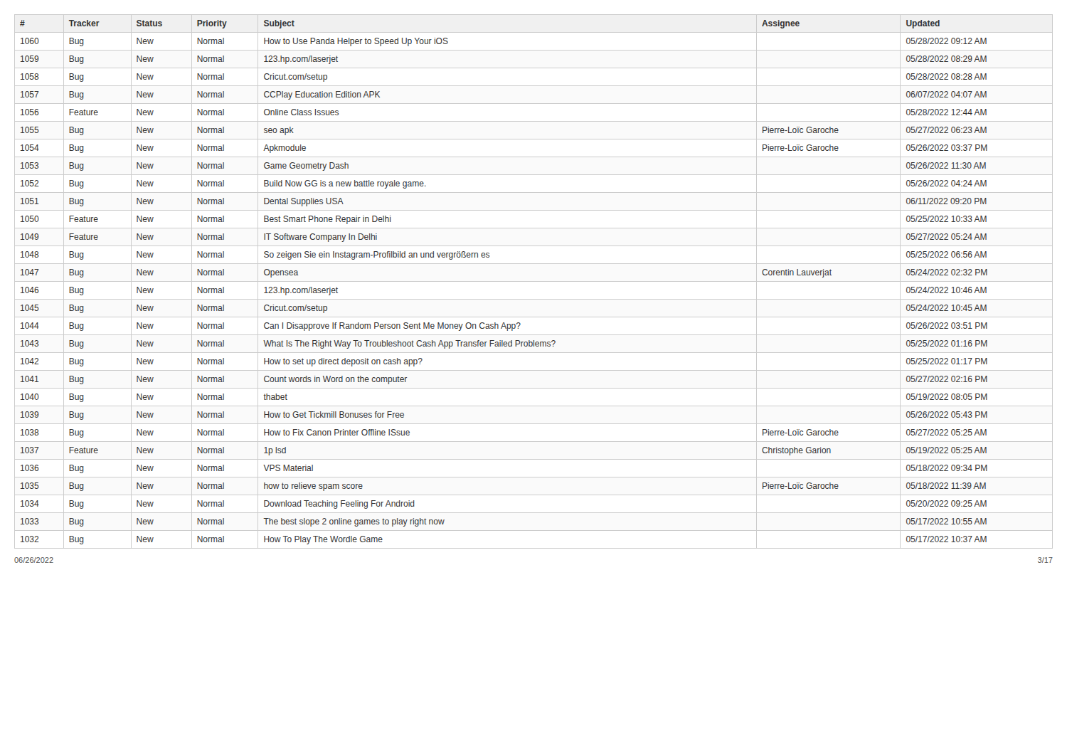Issue list
| # | Tracker | Status | Priority | Subject | Assignee | Updated |
| --- | --- | --- | --- | --- | --- | --- |
| 1060 | Bug | New | Normal | How to Use Panda Helper to Speed Up Your iOS | | 05/28/2022 09:12 AM |
| 1059 | Bug | New | Normal | 123.hp.com/laserjet | | 05/28/2022 08:29 AM |
| 1058 | Bug | New | Normal | Cricut.com/setup | | 05/28/2022 08:28 AM |
| 1057 | Bug | New | Normal | CCPlay Education Edition APK | | 06/07/2022 04:07 AM |
| 1056 | Feature | New | Normal | Online Class Issues | | 05/28/2022 12:44 AM |
| 1055 | Bug | New | Normal | seo apk | Pierre-Loïc Garoche | 05/27/2022 06:23 AM |
| 1054 | Bug | New | Normal | Apkmodule | Pierre-Loïc Garoche | 05/26/2022 03:37 PM |
| 1053 | Bug | New | Normal | Game Geometry Dash | | 05/26/2022 11:30 AM |
| 1052 | Bug | New | Normal | Build Now GG is a new battle royale game. | | 05/26/2022 04:24 AM |
| 1051 | Bug | New | Normal | Dental Supplies USA | | 06/11/2022 09:20 PM |
| 1050 | Feature | New | Normal | Best Smart Phone Repair in Delhi | | 05/25/2022 10:33 AM |
| 1049 | Feature | New | Normal | IT Software Company In Delhi | | 05/27/2022 05:24 AM |
| 1048 | Bug | New | Normal | So zeigen Sie ein Instagram-Profilbild an und vergrößern es | | 05/25/2022 06:56 AM |
| 1047 | Bug | New | Normal | Opensea | Corentin Lauverjat | 05/24/2022 02:32 PM |
| 1046 | Bug | New | Normal | 123.hp.com/laserjet | | 05/24/2022 10:46 AM |
| 1045 | Bug | New | Normal | Cricut.com/setup | | 05/24/2022 10:45 AM |
| 1044 | Bug | New | Normal | Can I Disapprove If Random Person Sent Me Money On Cash App? | | 05/26/2022 03:51 PM |
| 1043 | Bug | New | Normal | What Is The Right Way To Troubleshoot Cash App Transfer Failed Problems? | | 05/25/2022 01:16 PM |
| 1042 | Bug | New | Normal | How to set up direct deposit on cash app? | | 05/25/2022 01:17 PM |
| 1041 | Bug | New | Normal | Count words in Word on the computer | | 05/27/2022 02:16 PM |
| 1040 | Bug | New | Normal | thabet | | 05/19/2022 08:05 PM |
| 1039 | Bug | New | Normal | How to Get Tickmill Bonuses for Free | | 05/26/2022 05:43 PM |
| 1038 | Bug | New | Normal | How to Fix Canon Printer Offline ISsue | Pierre-Loïc Garoche | 05/27/2022 05:25 AM |
| 1037 | Feature | New | Normal | 1p lsd | Christophe Garion | 05/19/2022 05:25 AM |
| 1036 | Bug | New | Normal | VPS Material | | 05/18/2022 09:34 PM |
| 1035 | Bug | New | Normal | how to relieve spam score | Pierre-Loïc Garoche | 05/18/2022 11:39 AM |
| 1034 | Bug | New | Normal | Download Teaching Feeling For Android | | 05/20/2022 09:25 AM |
| 1033 | Bug | New | Normal | The best slope 2 online games to play right now | | 05/17/2022 10:55 AM |
| 1032 | Bug | New | Normal | How To Play The Wordle Game | | 05/17/2022 10:37 AM |
06/26/2022
3/17